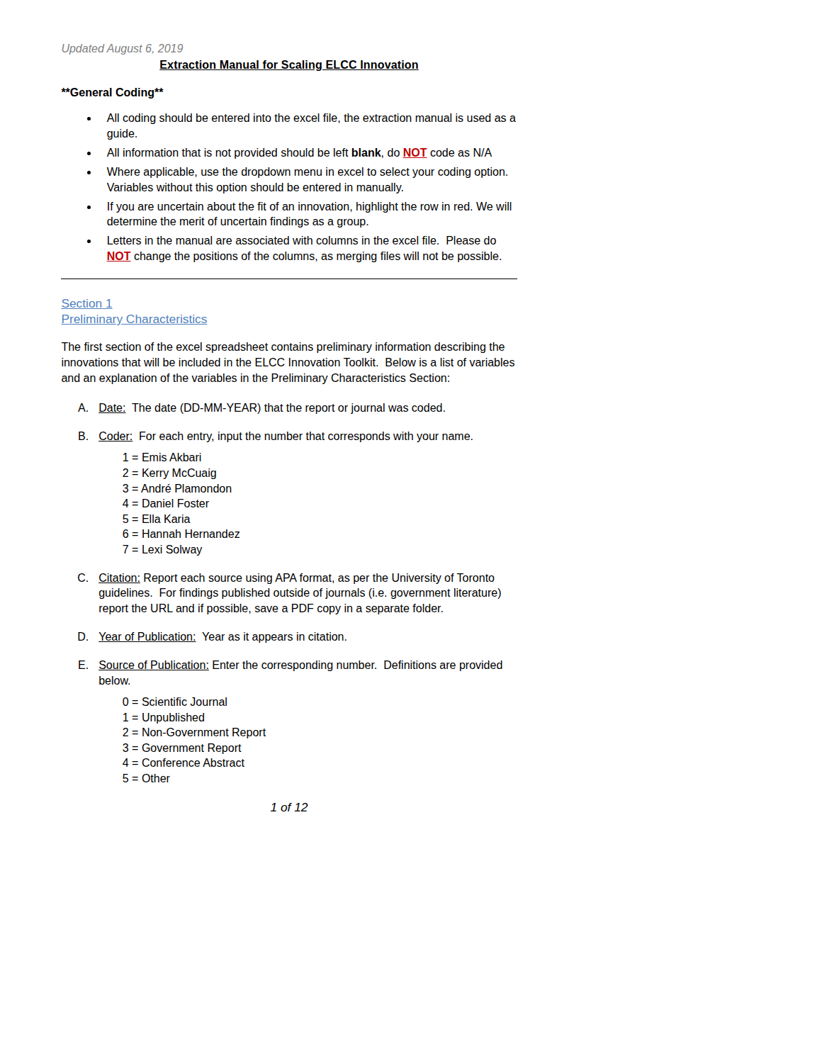Updated August 6, 2019
Extraction Manual for Scaling ELCC Innovation
**General Coding**
All coding should be entered into the excel file, the extraction manual is used as a guide.
All information that is not provided should be left blank, do NOT code as N/A
Where applicable, use the dropdown menu in excel to select your coding option. Variables without this option should be entered in manually.
If you are uncertain about the fit of an innovation, highlight the row in red. We will determine the merit of uncertain findings as a group.
Letters in the manual are associated with columns in the excel file. Please do NOT change the positions of the columns, as merging files will not be possible.
Section 1
Preliminary Characteristics
The first section of the excel spreadsheet contains preliminary information describing the innovations that will be included in the ELCC Innovation Toolkit. Below is a list of variables and an explanation of the variables in the Preliminary Characteristics Section:
Date: The date (DD-MM-YEAR) that the report or journal was coded.
Coder: For each entry, input the number that corresponds with your name.
1 = Emis Akbari
2 = Kerry McCuaig
3 = André Plamondon
4 = Daniel Foster
5 = Ella Karia
6 = Hannah Hernandez
7 = Lexi Solway
Citation: Report each source using APA format, as per the University of Toronto guidelines. For findings published outside of journals (i.e. government literature) report the URL and if possible, save a PDF copy in a separate folder.
Year of Publication: Year as it appears in citation.
Source of Publication: Enter the corresponding number. Definitions are provided below.
0 = Scientific Journal
1 = Unpublished
2 = Non-Government Report
3 = Government Report
4 = Conference Abstract
5 = Other
1 of 12